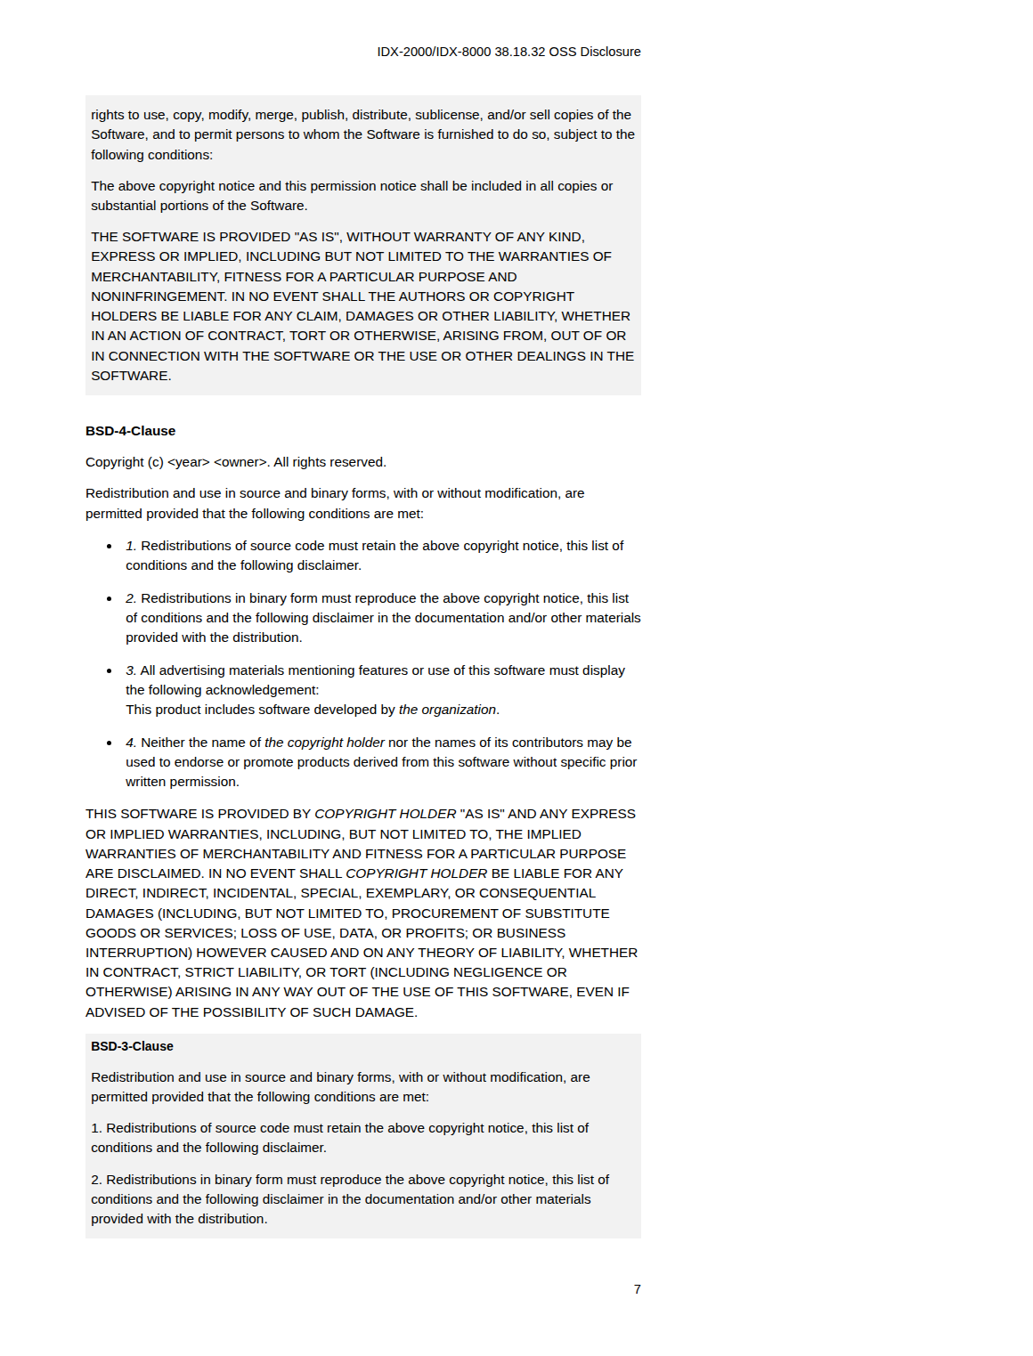IDX-2000/IDX-8000 38.18.32 OSS Disclosure
rights to use, copy, modify, merge, publish, distribute, sublicense, and/or sell copies of the Software, and to permit persons to whom the Software is furnished to do so, subject to the following conditions:
The above copyright notice and this permission notice shall be included in all copies or substantial portions of the Software.
THE SOFTWARE IS PROVIDED "AS IS", WITHOUT WARRANTY OF ANY KIND, EXPRESS OR IMPLIED, INCLUDING BUT NOT LIMITED TO THE WARRANTIES OF MERCHANTABILITY, FITNESS FOR A PARTICULAR PURPOSE AND NONINFRINGEMENT. IN NO EVENT SHALL THE AUTHORS OR COPYRIGHT HOLDERS BE LIABLE FOR ANY CLAIM, DAMAGES OR OTHER LIABILITY, WHETHER IN AN ACTION OF CONTRACT, TORT OR OTHERWISE, ARISING FROM, OUT OF OR IN CONNECTION WITH THE SOFTWARE OR THE USE OR OTHER DEALINGS IN THE SOFTWARE.
BSD-4-Clause
Copyright (c) <year> <owner>. All rights reserved.
Redistribution and use in source and binary forms, with or without modification, are permitted provided that the following conditions are met:
1. Redistributions of source code must retain the above copyright notice, this list of conditions and the following disclaimer.
2. Redistributions in binary form must reproduce the above copyright notice, this list of conditions and the following disclaimer in the documentation and/or other materials provided with the distribution.
3. All advertising materials mentioning features or use of this software must display the following acknowledgement:
This product includes software developed by the organization.
4. Neither the name of the copyright holder nor the names of its contributors may be used to endorse or promote products derived from this software without specific prior written permission.
THIS SOFTWARE IS PROVIDED BY COPYRIGHT HOLDER "AS IS" AND ANY EXPRESS OR IMPLIED WARRANTIES, INCLUDING, BUT NOT LIMITED TO, THE IMPLIED WARRANTIES OF MERCHANTABILITY AND FITNESS FOR A PARTICULAR PURPOSE ARE DISCLAIMED. IN NO EVENT SHALL COPYRIGHT HOLDER BE LIABLE FOR ANY DIRECT, INDIRECT, INCIDENTAL, SPECIAL, EXEMPLARY, OR CONSEQUENTIAL DAMAGES (INCLUDING, BUT NOT LIMITED TO, PROCUREMENT OF SUBSTITUTE GOODS OR SERVICES; LOSS OF USE, DATA, OR PROFITS; OR BUSINESS INTERRUPTION) HOWEVER CAUSED AND ON ANY THEORY OF LIABILITY, WHETHER IN CONTRACT, STRICT LIABILITY, OR TORT (INCLUDING NEGLIGENCE OR OTHERWISE) ARISING IN ANY WAY OUT OF THE USE OF THIS SOFTWARE, EVEN IF ADVISED OF THE POSSIBILITY OF SUCH DAMAGE.
BSD-3-Clause
Redistribution and use in source and binary forms, with or without modification, are permitted provided that the following conditions are met:
1. Redistributions of source code must retain the above copyright notice, this list of conditions and the following disclaimer.
2. Redistributions in binary form must reproduce the above copyright notice, this list of conditions and the following disclaimer in the documentation and/or other materials provided with the distribution.
7